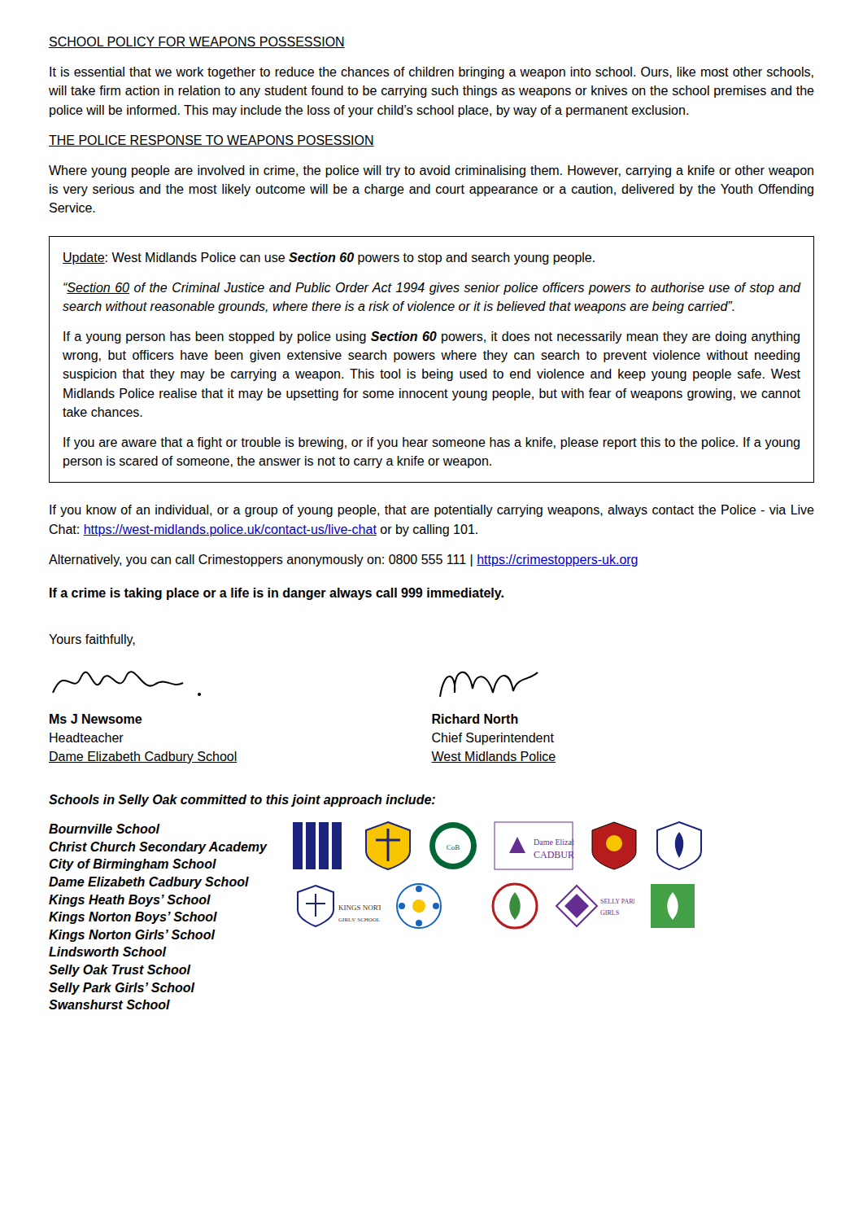SCHOOL POLICY FOR WEAPONS POSSESSION
It is essential that we work together to reduce the chances of children bringing a weapon into school. Ours, like most other schools, will take firm action in relation to any student found to be carrying such things as weapons or knives on the school premises and the police will be informed. This may include the loss of your child’s school place, by way of a permanent exclusion.
THE POLICE RESPONSE TO WEAPONS POSESSION
Where young people are involved in crime, the police will try to avoid criminalising them. However, carrying a knife or other weapon is very serious and the most likely outcome will be a charge and court appearance or a caution, delivered by the Youth Offending Service.
Update: West Midlands Police can use Section 60 powers to stop and search young people.
“Section 60 of the Criminal Justice and Public Order Act 1994 gives senior police officers powers to authorise use of stop and search without reasonable grounds, where there is a risk of violence or it is believed that weapons are being carried”.
If a young person has been stopped by police using Section 60 powers, it does not necessarily mean they are doing anything wrong, but officers have been given extensive search powers where they can search to prevent violence without needing suspicion that they may be carrying a weapon. This tool is being used to end violence and keep young people safe. West Midlands Police realise that it may be upsetting for some innocent young people, but with fear of weapons growing, we cannot take chances.
If you are aware that a fight or trouble is brewing, or if you hear someone has a knife, please report this to the police. If a young person is scared of someone, the answer is not to carry a knife or weapon.
If you know of an individual, or a group of young people, that are potentially carrying weapons, always contact the Police - via Live Chat: https://west-midlands.police.uk/contact-us/live-chat or by calling 101.
Alternatively, you can call Crimestoppers anonymously on: 0800 555 111 | https://crimestoppers-uk.org
If a crime is taking place or a life is in danger always call 999 immediately.
Yours faithfully,
| Ms J Newsome Headteacher Dame Elizabeth Cadbury School | Richard North Chief Superintendent West Midlands Police |
Schools in Selly Oak committed to this joint approach include:
Bournville School
Christ Church Secondary Academy
City of Birmingham School
Dame Elizabeth Cadbury School
Kings Heath Boys’ School
Kings Norton Boys’ School
Kings Norton Girls’ School
Lindsworth School
Selly Oak Trust School
Selly Park Girls’ School
Swanshurst School